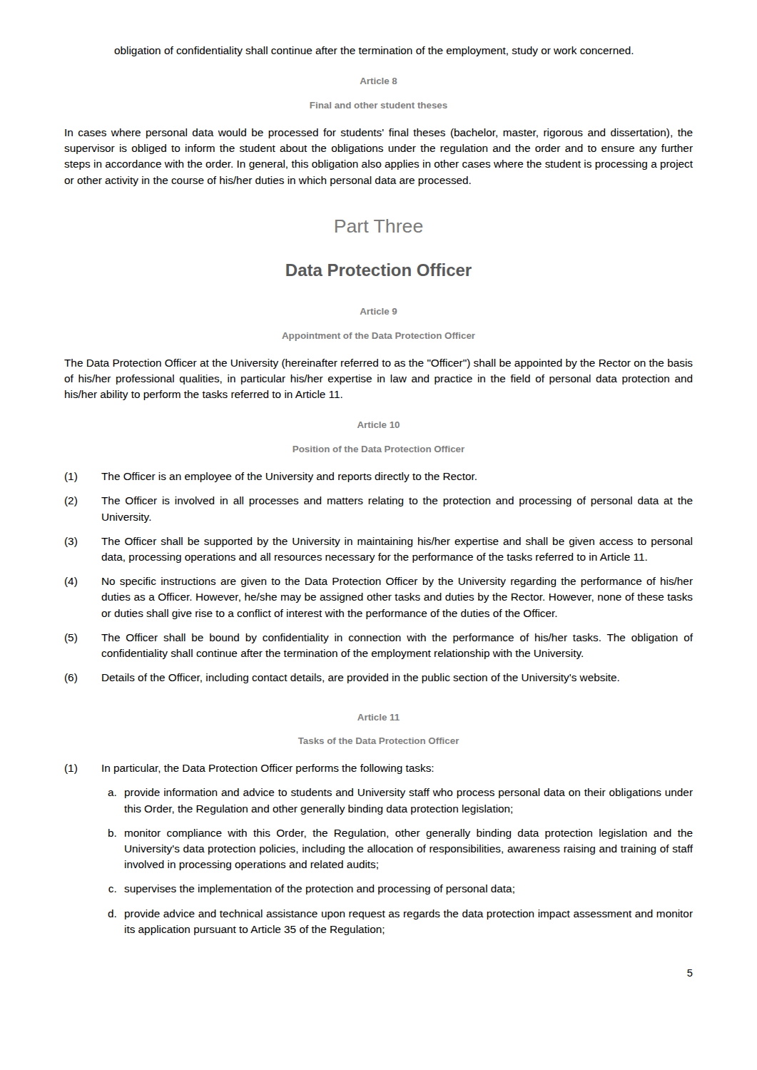obligation of confidentiality shall continue after the termination of the employment, study or work concerned.
Article 8
Final and other student theses
In cases where personal data would be processed for students' final theses (bachelor, master, rigorous and dissertation), the supervisor is obliged to inform the student about the obligations under the regulation and the order and to ensure any further steps in accordance with the order. In general, this obligation also applies in other cases where the student is processing a project or other activity in the course of his/her duties in which personal data are processed.
Part Three
Data Protection Officer
Article 9
Appointment of the Data Protection Officer
The Data Protection Officer at the University (hereinafter referred to as the "Officer") shall be appointed by the Rector on the basis of his/her professional qualities, in particular his/her expertise in law and practice in the field of personal data protection and his/her ability to perform the tasks referred to in Article 11.
Article 10
Position of the Data Protection Officer
| (1) | The Officer is an employee of the University and reports directly to the Rector. |
| (2) | The Officer is involved in all processes and matters relating to the protection and processing of personal data at the University. |
| (3) | The Officer shall be supported by the University in maintaining his/her expertise and shall be given access to personal data, processing operations and all resources necessary for the performance of the tasks referred to in Article 11. |
| (4) | No specific instructions are given to the Data Protection Officer by the University regarding the performance of his/her duties as a Officer. However, he/she may be assigned other tasks and duties by the Rector. However, none of these tasks or duties shall give rise to a conflict of interest with the performance of the duties of the Officer. |
| (5) | The Officer shall be bound by confidentiality in connection with the performance of his/her tasks. The obligation of confidentiality shall continue after the termination of the employment relationship with the University. |
| (6) | Details of the Officer, including contact details, are provided in the public section of the University's website. |
Article 11
Tasks of the Data Protection Officer
| (1) | In particular, the Data Protection Officer performs the following tasks: |
provide information and advice to students and University staff who process personal data on their obligations under this Order, the Regulation and other generally binding data protection legislation;
monitor compliance with this Order, the Regulation, other generally binding data protection legislation and the University's data protection policies, including the allocation of responsibilities, awareness raising and training of staff involved in processing operations and related audits;
supervises the implementation of the protection and processing of personal data;
provide advice and technical assistance upon request as regards the data protection impact assessment and monitor its application pursuant to Article 35 of the Regulation;
5